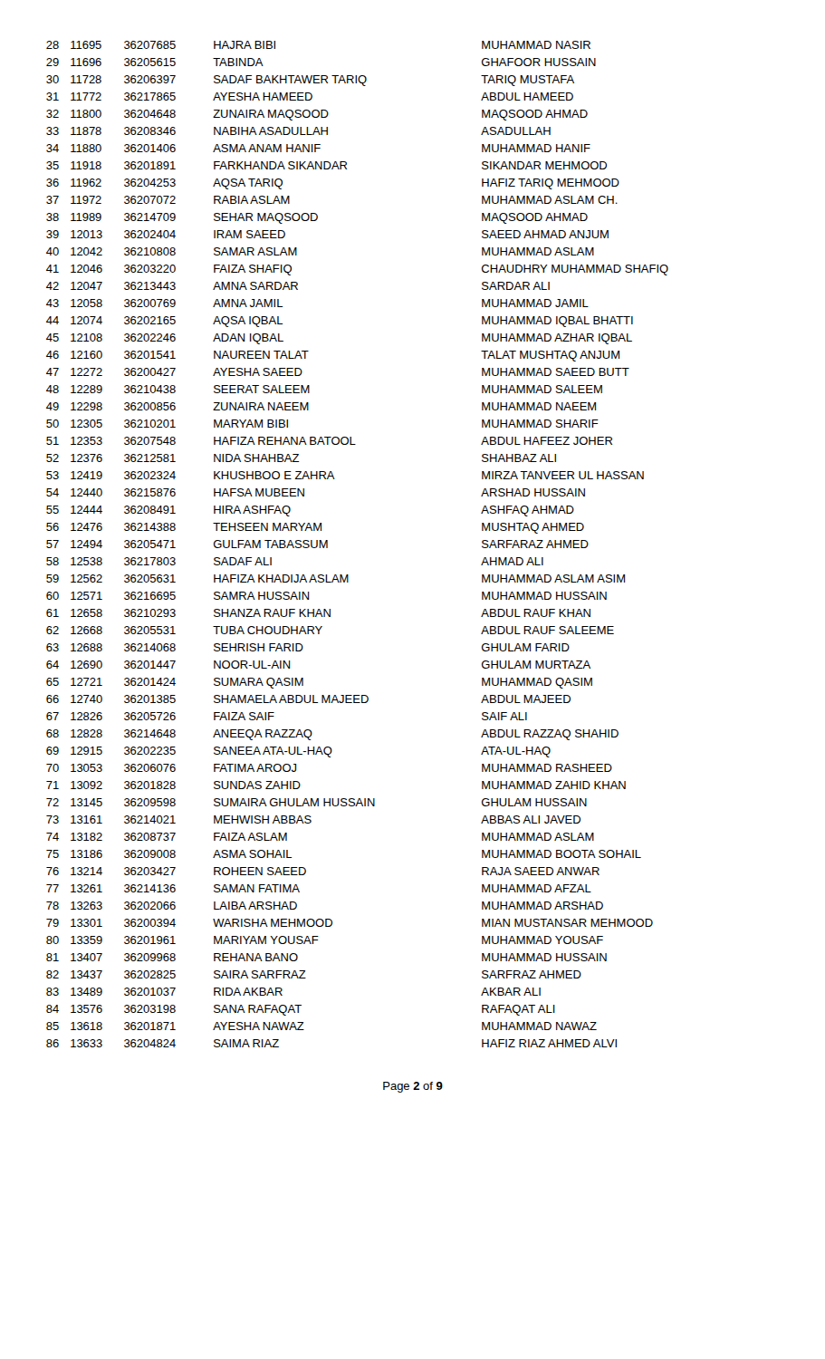| 28 | 11695 | 36207685 | HAJRA BIBI | MUHAMMAD NASIR |
| 29 | 11696 | 36205615 | TABINDA | GHAFOOR HUSSAIN |
| 30 | 11728 | 36206397 | SADAF BAKHTAWER TARIQ | TARIQ MUSTAFA |
| 31 | 11772 | 36217865 | AYESHA HAMEED | ABDUL HAMEED |
| 32 | 11800 | 36204648 | ZUNAIRA MAQSOOD | MAQSOOD AHMAD |
| 33 | 11878 | 36208346 | NABIHA ASADULLAH | ASADULLAH |
| 34 | 11880 | 36201406 | ASMA ANAM HANIF | MUHAMMAD HANIF |
| 35 | 11918 | 36201891 | FARKHANDA SIKANDAR | SIKANDAR MEHMOOD |
| 36 | 11962 | 36204253 | AQSA TARIQ | HAFIZ TARIQ MEHMOOD |
| 37 | 11972 | 36207072 | RABIA ASLAM | MUHAMMAD ASLAM CH. |
| 38 | 11989 | 36214709 | SEHAR MAQSOOD | MAQSOOD AHMAD |
| 39 | 12013 | 36202404 | IRAM SAEED | SAEED AHMAD ANJUM |
| 40 | 12042 | 36210808 | SAMAR ASLAM | MUHAMMAD ASLAM |
| 41 | 12046 | 36203220 | FAIZA SHAFIQ | CHAUDHRY MUHAMMAD SHAFIQ |
| 42 | 12047 | 36213443 | AMNA SARDAR | SARDAR ALI |
| 43 | 12058 | 36200769 | AMNA JAMIL | MUHAMMAD JAMIL |
| 44 | 12074 | 36202165 | AQSA IQBAL | MUHAMMAD IQBAL BHATTI |
| 45 | 12108 | 36202246 | ADAN IQBAL | MUHAMMAD AZHAR IQBAL |
| 46 | 12160 | 36201541 | NAUREEN TALAT | TALAT MUSHTAQ ANJUM |
| 47 | 12272 | 36200427 | AYESHA SAEED | MUHAMMAD SAEED BUTT |
| 48 | 12289 | 36210438 | SEERAT SALEEM | MUHAMMAD SALEEM |
| 49 | 12298 | 36200856 | ZUNAIRA NAEEM | MUHAMMAD NAEEM |
| 50 | 12305 | 36210201 | MARYAM BIBI | MUHAMMAD SHARIF |
| 51 | 12353 | 36207548 | HAFIZA REHANA BATOOL | ABDUL HAFEEZ JOHER |
| 52 | 12376 | 36212581 | NIDA SHAHBAZ | SHAHBAZ ALI |
| 53 | 12419 | 36202324 | KHUSHBOO E ZAHRA | MIRZA TANVEER UL HASSAN |
| 54 | 12440 | 36215876 | HAFSA MUBEEN | ARSHAD HUSSAIN |
| 55 | 12444 | 36208491 | HIRA ASHFAQ | ASHFAQ AHMAD |
| 56 | 12476 | 36214388 | TEHSEEN MARYAM | MUSHTAQ AHMED |
| 57 | 12494 | 36205471 | GULFAM TABASSUM | SARFARAZ AHMED |
| 58 | 12538 | 36217803 | SADAF ALI | AHMAD ALI |
| 59 | 12562 | 36205631 | HAFIZA KHADIJA ASLAM | MUHAMMAD ASLAM ASIM |
| 60 | 12571 | 36216695 | SAMRA HUSSAIN | MUHAMMAD HUSSAIN |
| 61 | 12658 | 36210293 | SHANZA RAUF KHAN | ABDUL RAUF KHAN |
| 62 | 12668 | 36205531 | TUBA CHOUDHARY | ABDUL RAUF SALEEME |
| 63 | 12688 | 36214068 | SEHRISH FARID | GHULAM FARID |
| 64 | 12690 | 36201447 | NOOR-UL-AIN | GHULAM MURTAZA |
| 65 | 12721 | 36201424 | SUMARA QASIM | MUHAMMAD QASIM |
| 66 | 12740 | 36201385 | SHAMAELA ABDUL MAJEED | ABDUL MAJEED |
| 67 | 12826 | 36205726 | FAIZA SAIF | SAIF ALI |
| 68 | 12828 | 36214648 | ANEEQA RAZZAQ | ABDUL RAZZAQ SHAHID |
| 69 | 12915 | 36202235 | SANEEA ATA-UL-HAQ | ATA-UL-HAQ |
| 70 | 13053 | 36206076 | FATIMA AROOJ | MUHAMMAD RASHEED |
| 71 | 13092 | 36201828 | SUNDAS ZAHID | MUHAMMAD ZAHID KHAN |
| 72 | 13145 | 36209598 | SUMAIRA GHULAM HUSSAIN | GHULAM HUSSAIN |
| 73 | 13161 | 36214021 | MEHWISH ABBAS | ABBAS ALI JAVED |
| 74 | 13182 | 36208737 | FAIZA ASLAM | MUHAMMAD ASLAM |
| 75 | 13186 | 36209008 | ASMA SOHAIL | MUHAMMAD BOOTA SOHAIL |
| 76 | 13214 | 36203427 | ROHEEN SAEED | RAJA SAEED ANWAR |
| 77 | 13261 | 36214136 | SAMAN FATIMA | MUHAMMAD AFZAL |
| 78 | 13263 | 36202066 | LAIBA ARSHAD | MUHAMMAD ARSHAD |
| 79 | 13301 | 36200394 | WARISHA MEHMOOD | MIAN MUSTANSAR MEHMOOD |
| 80 | 13359 | 36201961 | MARIYAM YOUSAF | MUHAMMAD YOUSAF |
| 81 | 13407 | 36209968 | REHANA BANO | MUHAMMAD HUSSAIN |
| 82 | 13437 | 36202825 | SAIRA SARFRAZ | SARFRAZ AHMED |
| 83 | 13489 | 36201037 | RIDA AKBAR | AKBAR ALI |
| 84 | 13576 | 36203198 | SANA RAFAQAT | RAFAQAT ALI |
| 85 | 13618 | 36201871 | AYESHA NAWAZ | MUHAMMAD NAWAZ |
| 86 | 13633 | 36204824 | SAIMA RIAZ | HAFIZ RIAZ AHMED ALVI |
Page 2 of 9